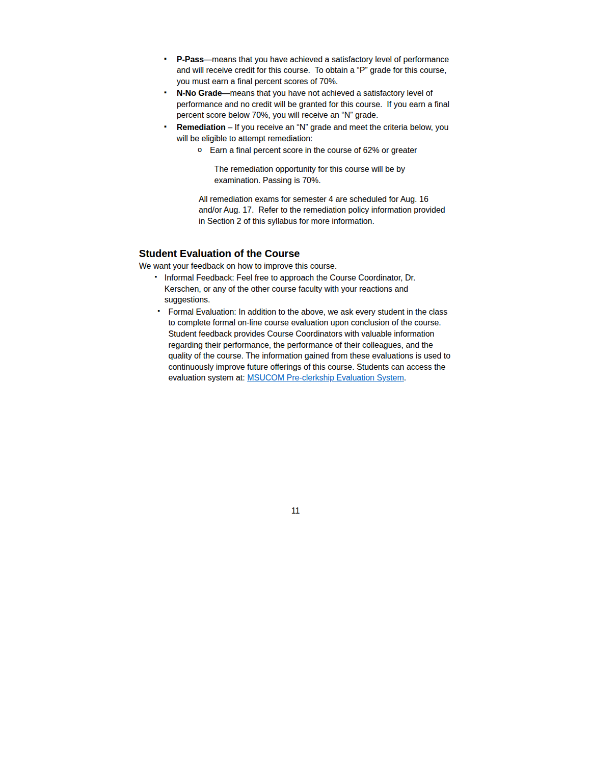P-Pass—means that you have achieved a satisfactory level of performance and will receive credit for this course. To obtain a “P” grade for this course, you must earn a final percent scores of 70%.
N-No Grade—means that you have not achieved a satisfactory level of performance and no credit will be granted for this course. If you earn a final percent score below 70%, you will receive an “N” grade.
Remediation – If you receive an “N” grade and meet the criteria below, you will be eligible to attempt remediation:
Earn a final percent score in the course of 62% or greater
The remediation opportunity for this course will be by examination. Passing is 70%.
All remediation exams for semester 4 are scheduled for Aug. 16 and/or Aug. 17. Refer to the remediation policy information provided in Section 2 of this syllabus for more information.
Student Evaluation of the Course
We want your feedback on how to improve this course.
Informal Feedback: Feel free to approach the Course Coordinator, Dr. Kerschen, or any of the other course faculty with your reactions and suggestions.
Formal Evaluation: In addition to the above, we ask every student in the class to complete formal on-line course evaluation upon conclusion of the course. Student feedback provides Course Coordinators with valuable information regarding their performance, the performance of their colleagues, and the quality of the course. The information gained from these evaluations is used to continuously improve future offerings of this course. Students can access the evaluation system at: MSUCOM Pre-clerkship Evaluation System.
11